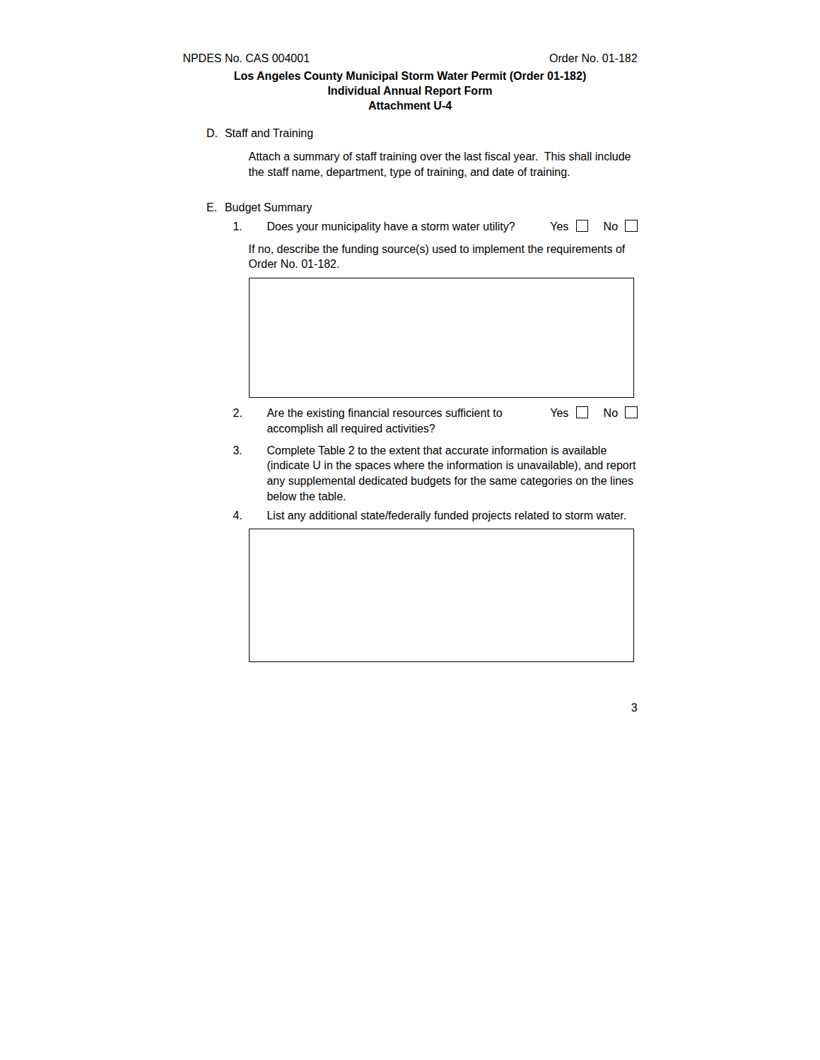NPDES No. CAS 004001 Order No. 01-182
Los Angeles County Municipal Storm Water Permit (Order 01-182)
Individual Annual Report Form
Attachment U-4
D.
Staff and Training
Attach a summary of staff training over the last fiscal year. This shall include the staff name, department, type of training, and date of training.
E.
Budget Summary
1.
Does your municipality have a storm water utility?
Yes No
If no, describe the funding source(s) used to implement the requirements of Order No. 01-182.
2.
Are the existing financial resources sufficient to accomplish all required activities?
Yes No
3.
Complete Table 2 to the extent that accurate information is available (indicate U in the spaces where the information is unavailable), and report any supplemental dedicated budgets for the same categories on the lines below the table.
4.
List any additional state/federally funded projects related to storm water.
3